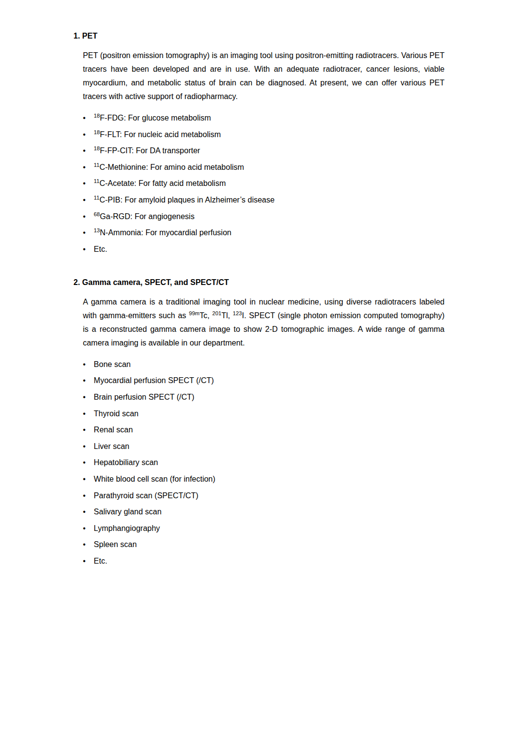1. PET
PET (positron emission tomography) is an imaging tool using positron-emitting radiotracers. Various PET tracers have been developed and are in use. With an adequate radiotracer, cancer lesions, viable myocardium, and metabolic status of brain can be diagnosed. At present, we can offer various PET tracers with active support of radiopharmacy.
18F-FDG: For glucose metabolism
18F-FLT: For nucleic acid metabolism
18F-FP-CIT: For DA transporter
11C-Methionine: For amino acid metabolism
11C-Acetate: For fatty acid metabolism
11C-PIB: For amyloid plaques in Alzheimer’s disease
68Ga-RGD: For angiogenesis
13N-Ammonia: For myocardial perfusion
Etc.
2. Gamma camera, SPECT, and SPECT/CT
A gamma camera is a traditional imaging tool in nuclear medicine, using diverse radiotracers labeled with gamma-emitters such as 99mTc, 201Tl, 123I. SPECT (single photon emission computed tomography) is a reconstructed gamma camera image to show 2-D tomographic images. A wide range of gamma camera imaging is available in our department.
Bone scan
Myocardial perfusion SPECT (/CT)
Brain perfusion SPECT (/CT)
Thyroid scan
Renal scan
Liver scan
Hepatobiliary scan
White blood cell scan (for infection)
Parathyroid scan (SPECT/CT)
Salivary gland scan
Lymphangiography
Spleen scan
Etc.